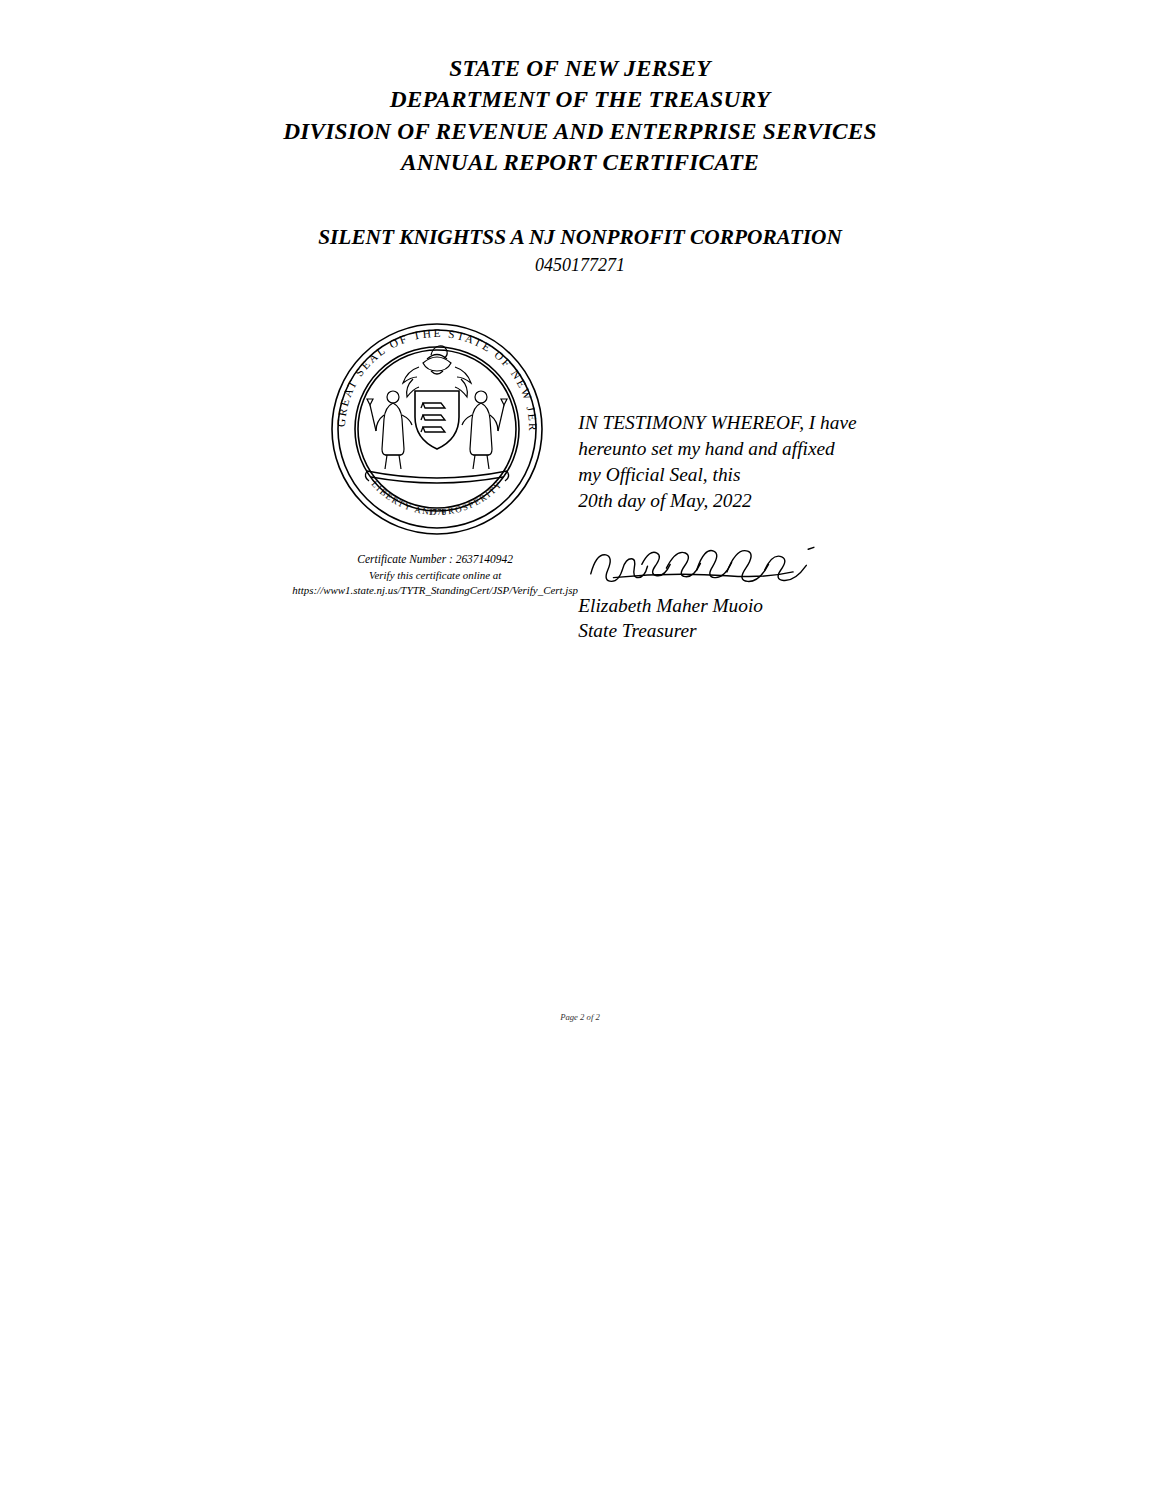STATE OF NEW JERSEY
DEPARTMENT OF THE TREASURY
DIVISION OF REVENUE AND ENTERPRISE SERVICES
ANNUAL REPORT CERTIFICATE
SILENT KNIGHTSS A NJ NONPROFIT CORPORATION 0450177271
THE GREAT SEAL OF THE STATE OF NEW JERSEY LIBERTY AND PROSPERITY 1776
Certificate Number : 2637140942
Verify this certificate online at
https://www1.state.nj.us/TYTR_StandingCert/JSP/Verify_Cert.jsp
IN TESTIMONY WHEREOF, I have
hereunto set my hand and affixed
my Official Seal, this
20th day of May, 2022
Elizabeth Maher Muoio
State Treasurer
Page 2 of 2